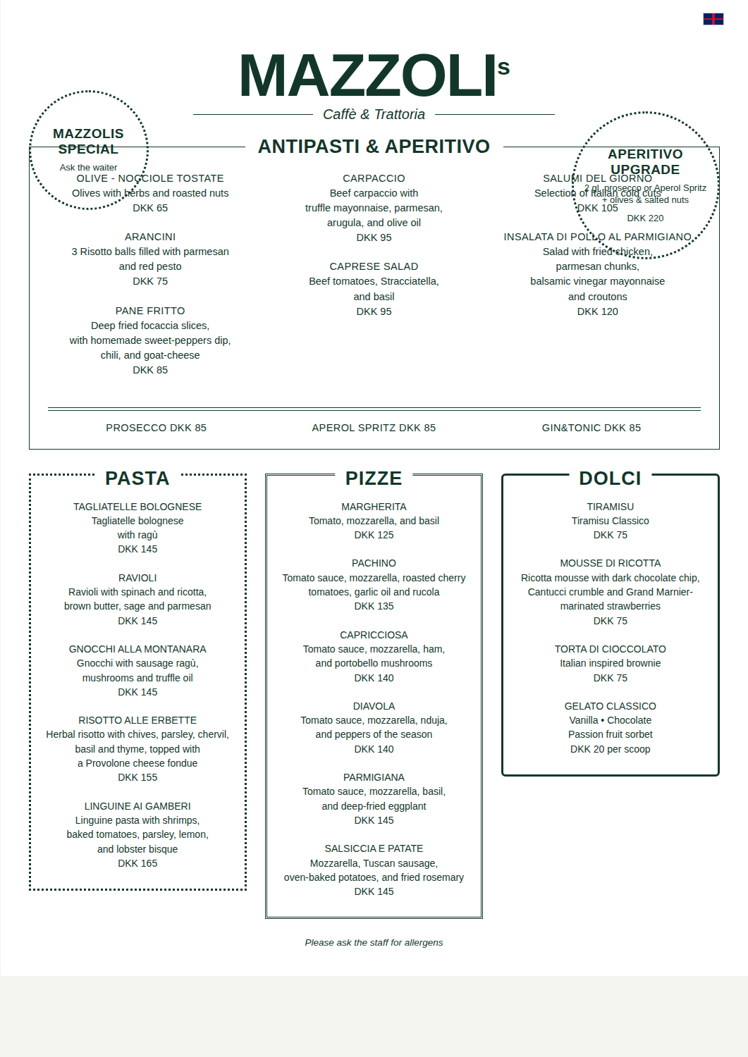MAZZOLIs
Caffè & Trattoria
MAZZOLIS
SPECIAL
Ask the waiter
APERITIVO
UPGRADE
2 gl. prosecco or Aperol Spritz
+ olives & salted nuts
DKK 220
ANTIPASTI & APERITIVO
OLIVE - NOCCIOLE TOSTATE
Olives with herbs and roasted nuts
DKK 65
ARANCINI
3 Risotto balls filled with parmesan
and red pesto
DKK 75
PANE FRITTO
Deep fried focaccia slices,
with homemade sweet-peppers dip,
chili, and goat-cheese
DKK 85
CARPACCIO
Beef carpaccio with
truffle mayonnaise, parmesan,
arugula, and olive oil
DKK 95
CAPRESE SALAD
Beef tomatoes, Stracciatella,
and basil
DKK 95
SALUMI DEL GIORNO
Selection of Italian cold cuts
DKK 105
INSALATA DI POLLO AL PARMIGIANO
Salad with fried chicken,
parmesan chunks,
balsamic vinegar mayonnaise
and croutons
DKK 120
PROSECCO DKK 85
APEROL SPRITZ DKK 85
GIN&TONIC DKK 85
PASTA
TAGLIATELLE BOLOGNESE
Tagliatelle bolognese
with ragù
DKK 145
RAVIOLI
Ravioli with spinach and ricotta,
brown butter, sage and parmesan
DKK 145
GNOCCHI ALLA MONTANARA
Gnocchi with sausage ragù,
mushrooms and truffle oil
DKK 145
RISOTTO ALLE ERBETTE
Herbal risotto with chives, parsley, chervil, basil and thyme, topped with
a Provolone cheese fondue
DKK 155
LINGUINE AI GAMBERI
Linguine pasta with shrimps,
baked tomatoes, parsley, lemon,
and lobster bisque
DKK 165
PIZZE
MARGHERITA
Tomato, mozzarella, and basil
DKK 125
PACHINO
Tomato sauce, mozzarella, roasted cherry tomatoes, garlic oil and rucola
DKK 135
CAPRICCIOSA
Tomato sauce, mozzarella, ham,
and portobello mushrooms
DKK 140
DIAVOLA
Tomato sauce, mozzarella, nduja,
and peppers of the season
DKK 140
PARMIGIANA
Tomato sauce, mozzarella, basil,
and deep-fried eggplant
DKK 145
SALSICCIA E PATATE
Mozzarella, Tuscan sausage,
oven-baked potatoes, and fried rosemary
DKK 145
DOLCI
TIRAMISU
Tiramisu Classico
DKK 75
MOUSSE DI RICOTTA
Ricotta mousse with dark chocolate chip, Cantucci crumble and Grand Marnier-marinated strawberries
DKK 75
TORTA DI CIOCCOLATO
Italian inspired brownie
DKK 75
GELATO CLASSICO
Vanilla • Chocolate
Passion fruit sorbet
DKK 20 per scoop
Please ask the staff for allergens